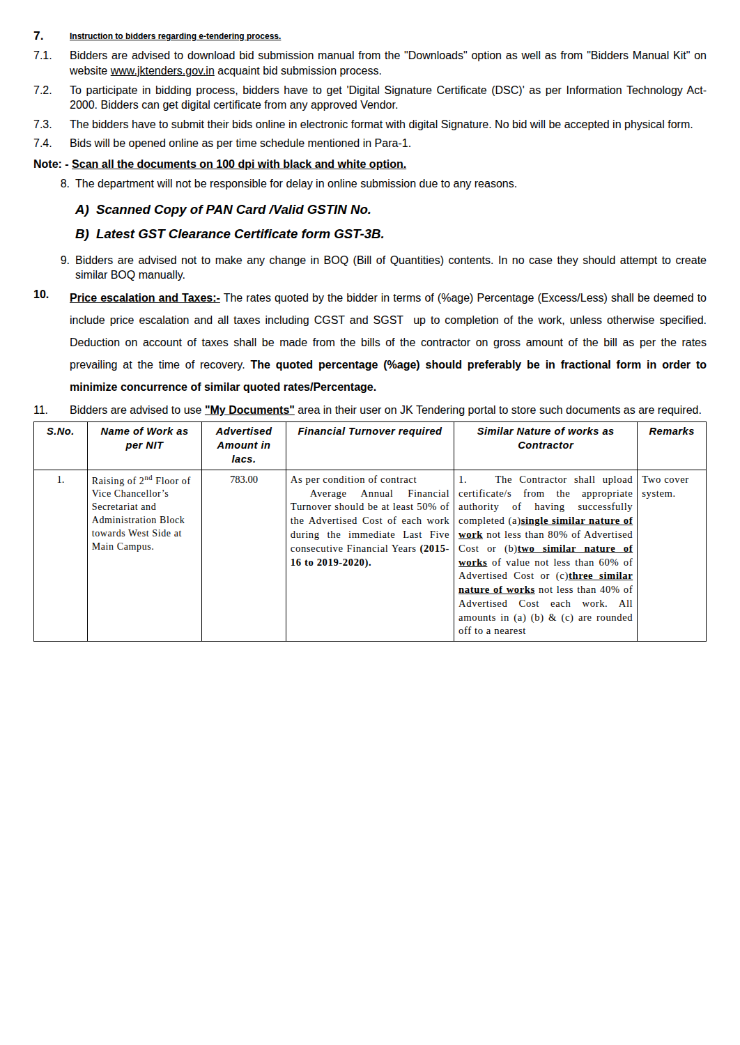7.
Instruction to bidders regarding e-tendering process.
7.1.
Bidders are advised to download bid submission manual from the "Downloads" option as well as from "Bidders Manual Kit" on website www.jktenders.gov.in acquaint bid submission process.
7.2.
To participate in bidding process, bidders have to get 'Digital Signature Certificate (DSC)' as per Information Technology Act-2000. Bidders can get digital certificate from any approved Vendor.
7.3.
The bidders have to submit their bids online in electronic format with digital Signature. No bid will be accepted in physical form.
7.4.
Bids will be opened online as per time schedule mentioned in Para-1.
Note: - Scan all the documents on 100 dpi with black and white option.
8.
The department will not be responsible for delay in online submission due to any reasons.
A) Scanned Copy of PAN Card /Valid GSTIN No.
B) Latest GST Clearance Certificate form GST-3B.
9.
Bidders are advised not to make any change in BOQ (Bill of Quantities) contents. In no case they should attempt to create similar BOQ manually.
10.
Price escalation and Taxes:- The rates quoted by the bidder in terms of (%age) Percentage (Excess/Less) shall be deemed to include price escalation and all taxes including CGST and SGST up to completion of the work, unless otherwise specified. Deduction on account of taxes shall be made from the bills of the contractor on gross amount of the bill as per the rates prevailing at the time of recovery. The quoted percentage (%age) should preferably be in fractional form in order to minimize concurrence of similar quoted rates/Percentage.
11.
Bidders are advised to use "My Documents" area in their user on JK Tendering portal to store such documents as are required.
| S.No. | Name of Work as per NIT | Advertised Amount in lacs. | Financial Turnover required | Similar Nature of works as Contractor | Remarks |
| --- | --- | --- | --- | --- | --- |
| 1. | Raising of 2 nd Floor of Vice Chancellor’s Secretariat and Administration Block towards West Side at Main Campus. | 783.00 | As per condition of contract Average Annual Financial Turnover should be at least 50% of the Advertised Cost of each work during the immediate Last Five consecutive Financial Years (2015-16 to 2019-2020). | 1. The Contractor shall upload certificate/s from the appropriate authority of having successfully completed (a) single similar nature of work not less than 80% of Advertised Cost or (b) two similar nature of works of value not less than 60% of Advertised Cost or (c) three similar nature of works not less than 40% of Advertised Cost each work. All amounts in (a) (b) & (c) are rounded off to a nearest | Two cover system. |